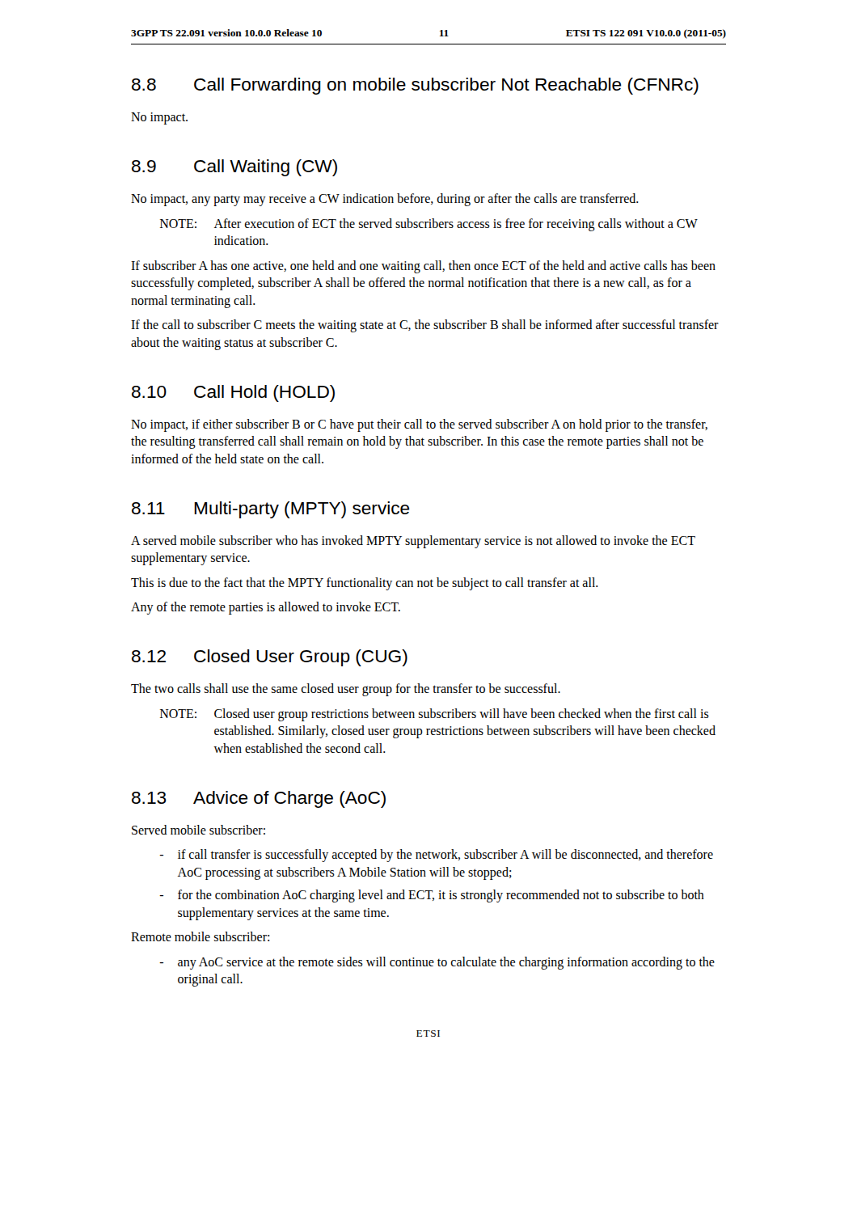3GPP TS 22.091 version 10.0.0 Release 10
11
ETSI TS 122 091 V10.0.0 (2011-05)
8.8 Call Forwarding on mobile subscriber Not Reachable (CFNRc)
No impact.
8.9 Call Waiting (CW)
No impact, any party may receive a CW indication before, during or after the calls are transferred.
NOTE:
After execution of ECT the served subscribers access is free for receiving calls without a CW indication.
If subscriber A has one active, one held and one waiting call, then once ECT of the held and active calls has been successfully completed, subscriber A shall be offered the normal notification that there is a new call, as for a normal terminating call.
If the call to subscriber C meets the waiting state at C, the subscriber B shall be informed after successful transfer about the waiting status at subscriber C.
8.10 Call Hold (HOLD)
No impact, if either subscriber B or C have put their call to the served subscriber A on hold prior to the transfer, the resulting transferred call shall remain on hold by that subscriber. In this case the remote parties shall not be informed of the held state on the call.
8.11 Multi-party (MPTY) service
A served mobile subscriber who has invoked MPTY supplementary service is not allowed to invoke the ECT supplementary service.
This is due to the fact that the MPTY functionality can not be subject to call transfer at all.
Any of the remote parties is allowed to invoke ECT.
8.12 Closed User Group (CUG)
The two calls shall use the same closed user group for the transfer to be successful.
NOTE:
Closed user group restrictions between subscribers will have been checked when the first call is established. Similarly, closed user group restrictions between subscribers will have been checked when established the second call.
8.13 Advice of Charge (AoC)
Served mobile subscriber:
if call transfer is successfully accepted by the network, subscriber A will be disconnected, and therefore AoC processing at subscribers A Mobile Station will be stopped;
for the combination AoC charging level and ECT, it is strongly recommended not to subscribe to both supplementary services at the same time.
Remote mobile subscriber:
any AoC service at the remote sides will continue to calculate the charging information according to the original call.
ETSI